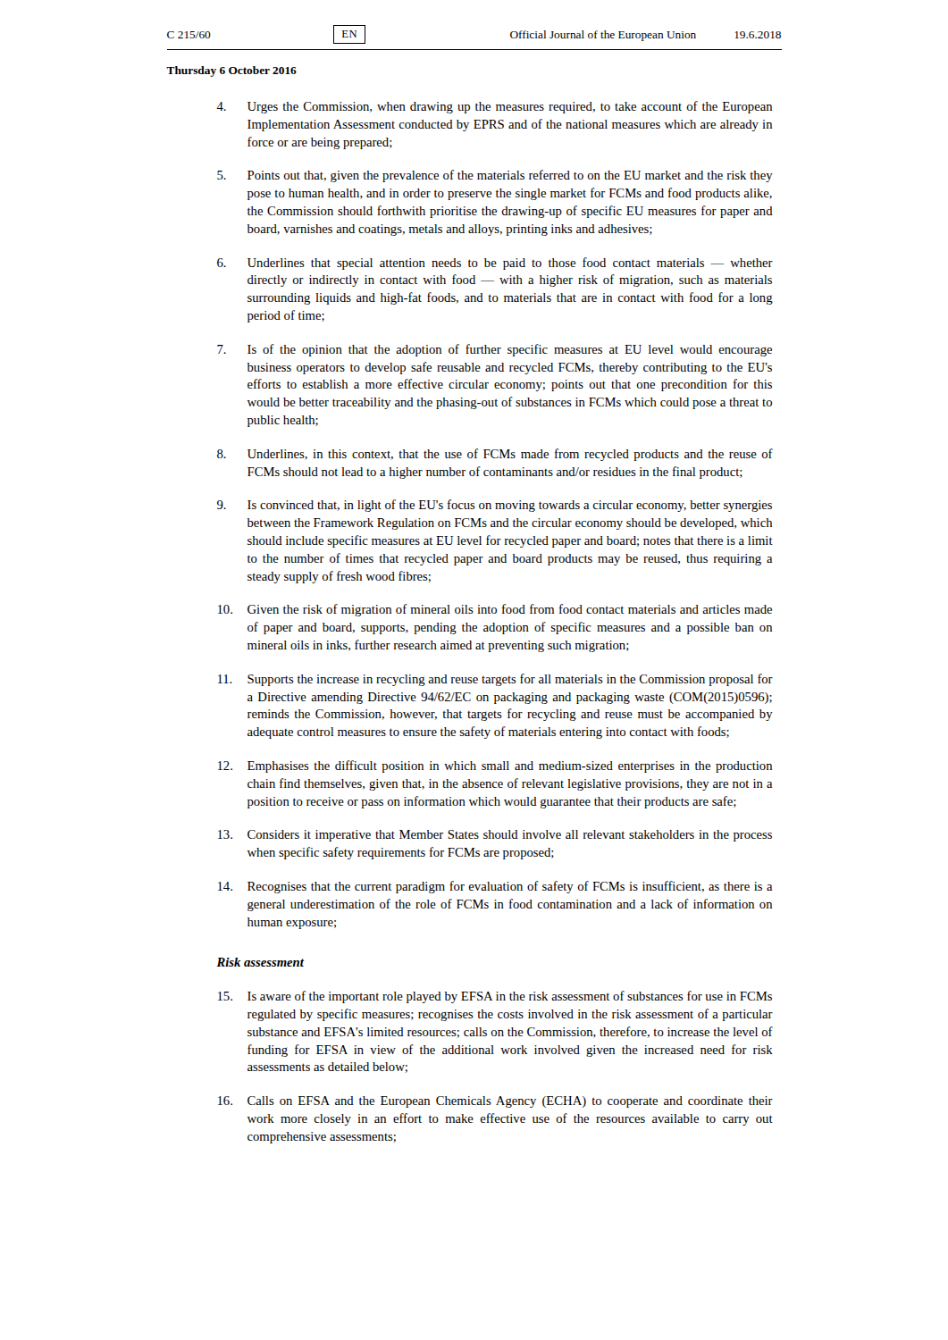C 215/60
EN
Official Journal of the European Union
19.6.2018
Thursday 6 October 2016
4. Urges the Commission, when drawing up the measures required, to take account of the European Implementation Assessment conducted by EPRS and of the national measures which are already in force or are being prepared;
5. Points out that, given the prevalence of the materials referred to on the EU market and the risk they pose to human health, and in order to preserve the single market for FCMs and food products alike, the Commission should forthwith prioritise the drawing-up of specific EU measures for paper and board, varnishes and coatings, metals and alloys, printing inks and adhesives;
6. Underlines that special attention needs to be paid to those food contact materials — whether directly or indirectly in contact with food — with a higher risk of migration, such as materials surrounding liquids and high-fat foods, and to materials that are in contact with food for a long period of time;
7. Is of the opinion that the adoption of further specific measures at EU level would encourage business operators to develop safe reusable and recycled FCMs, thereby contributing to the EU's efforts to establish a more effective circular economy; points out that one precondition for this would be better traceability and the phasing-out of substances in FCMs which could pose a threat to public health;
8. Underlines, in this context, that the use of FCMs made from recycled products and the reuse of FCMs should not lead to a higher number of contaminants and/or residues in the final product;
9. Is convinced that, in light of the EU's focus on moving towards a circular economy, better synergies between the Framework Regulation on FCMs and the circular economy should be developed, which should include specific measures at EU level for recycled paper and board; notes that there is a limit to the number of times that recycled paper and board products may be reused, thus requiring a steady supply of fresh wood fibres;
10. Given the risk of migration of mineral oils into food from food contact materials and articles made of paper and board, supports, pending the adoption of specific measures and a possible ban on mineral oils in inks, further research aimed at preventing such migration;
11. Supports the increase in recycling and reuse targets for all materials in the Commission proposal for a Directive amending Directive 94/62/EC on packaging and packaging waste (COM(2015)0596); reminds the Commission, however, that targets for recycling and reuse must be accompanied by adequate control measures to ensure the safety of materials entering into contact with foods;
12. Emphasises the difficult position in which small and medium-sized enterprises in the production chain find themselves, given that, in the absence of relevant legislative provisions, they are not in a position to receive or pass on information which would guarantee that their products are safe;
13. Considers it imperative that Member States should involve all relevant stakeholders in the process when specific safety requirements for FCMs are proposed;
14. Recognises that the current paradigm for evaluation of safety of FCMs is insufficient, as there is a general underestimation of the role of FCMs in food contamination and a lack of information on human exposure;
Risk assessment
15. Is aware of the important role played by EFSA in the risk assessment of substances for use in FCMs regulated by specific measures; recognises the costs involved in the risk assessment of a particular substance and EFSA's limited resources; calls on the Commission, therefore, to increase the level of funding for EFSA in view of the additional work involved given the increased need for risk assessments as detailed below;
16. Calls on EFSA and the European Chemicals Agency (ECHA) to cooperate and coordinate their work more closely in an effort to make effective use of the resources available to carry out comprehensive assessments;